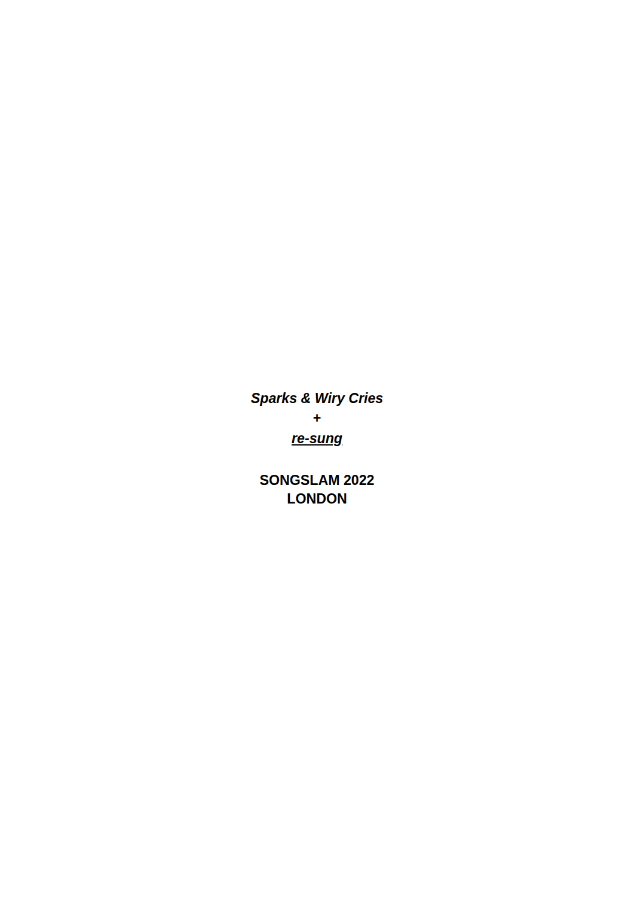Sparks & Wiry Cries + re-sung
SONGSLAM 2022
LONDON